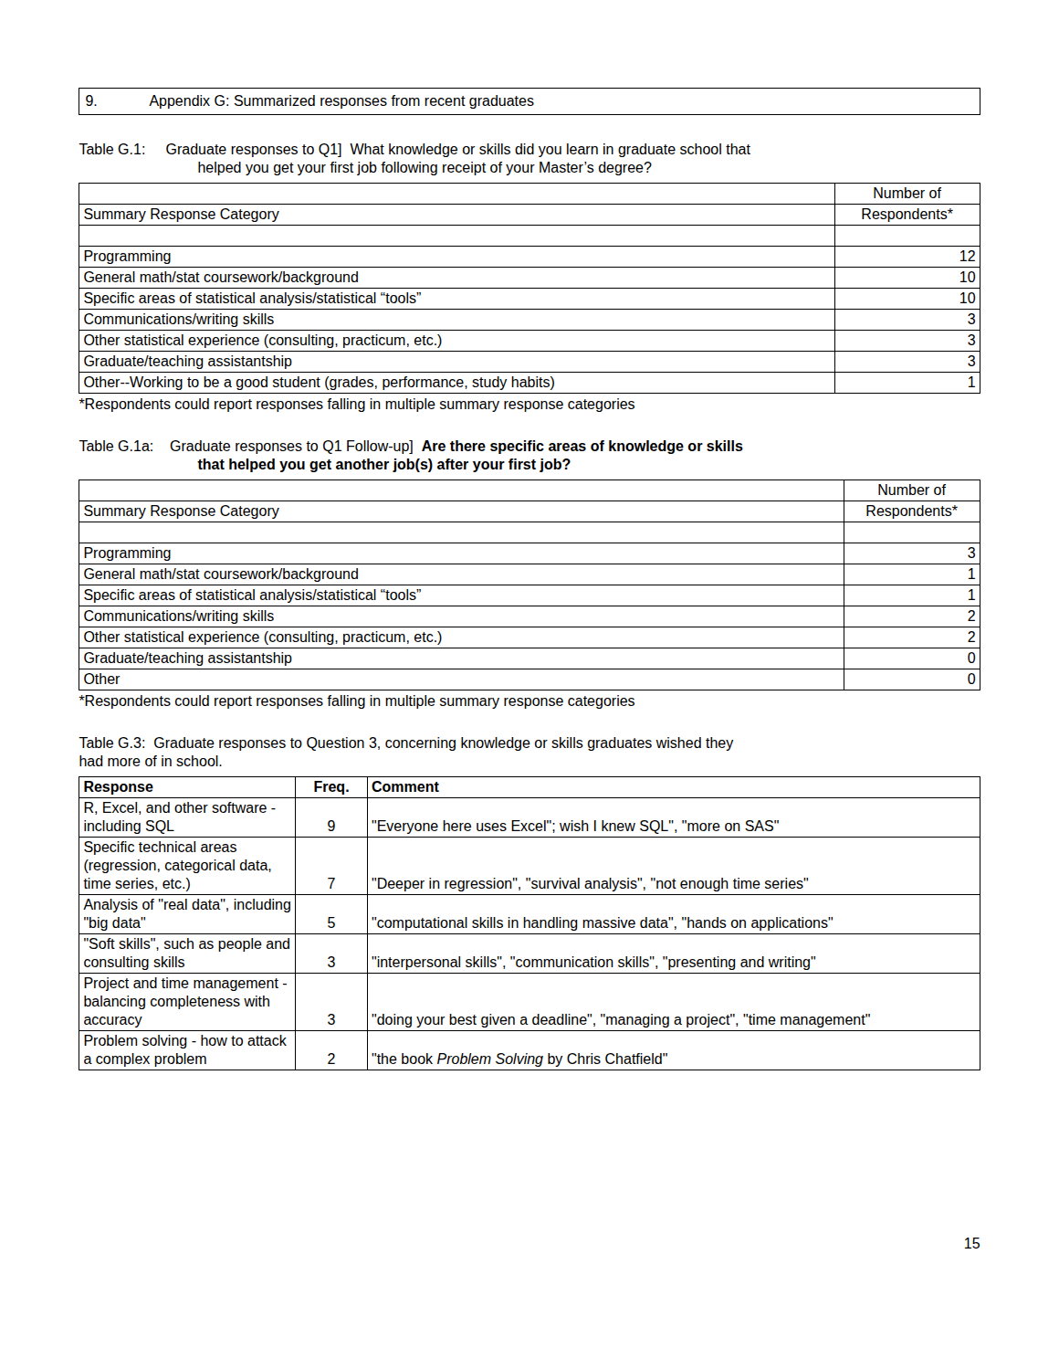9. Appendix G: Summarized responses from recent graduates
Table G.1: Graduate responses to Q1] What knowledge or skills did you learn in graduate school that helped you get your first job following receipt of your Master’s degree?
| | Number of |
| Summary Response Category | Respondents* |
| Programming | 12 |
| General math/stat coursework/background | 10 |
| Specific areas of statistical analysis/statistical “tools” | 10 |
| Communications/writing skills | 3 |
| Other statistical experience (consulting, practicum, etc.) | 3 |
| Graduate/teaching assistantship | 3 |
| Other--Working to be a good student (grades, performance, study habits) | 1 |
*Respondents could report responses falling in multiple summary response categories
Table G.1a: Graduate responses to Q1 Follow-up] Are there specific areas of knowledge or skills that helped you get another job(s) after your first job?
| | Number of |
| Summary Response Category | Respondents* |
| Programming | 3 |
| General math/stat coursework/background | 1 |
| Specific areas of statistical analysis/statistical “tools” | 1 |
| Communications/writing skills | 2 |
| Other statistical experience (consulting, practicum, etc.) | 2 |
| Graduate/teaching assistantship | 0 |
| Other | 0 |
*Respondents could report responses falling in multiple summary response categories
Table G.3: Graduate responses to Question 3, concerning knowledge or skills graduates wished they
had more of in school.
| Response | Freq. | Comment |
| --- | --- | --- |
| R, Excel, and other software - including SQL | 9 | "Everyone here uses Excel"; wish I knew SQL", "more on SAS" |
| Specific technical areas (regression, categorical data, time series, etc.) | 7 | "Deeper in regression", "survival analysis", "not enough time series" |
| Analysis of "real data", including "big data" | 5 | "computational skills in handling massive data", "hands on applications" |
| "Soft skills", such as people and consulting skills | 3 | "interpersonal skills", "communication skills", "presenting and writing" |
| Project and time management - balancing completeness with accuracy | 3 | "doing your best given a deadline", "managing a project", "time management" |
| Problem solving - how to attack a complex problem | 2 | "the book Problem Solving by Chris Chatfield" |
15